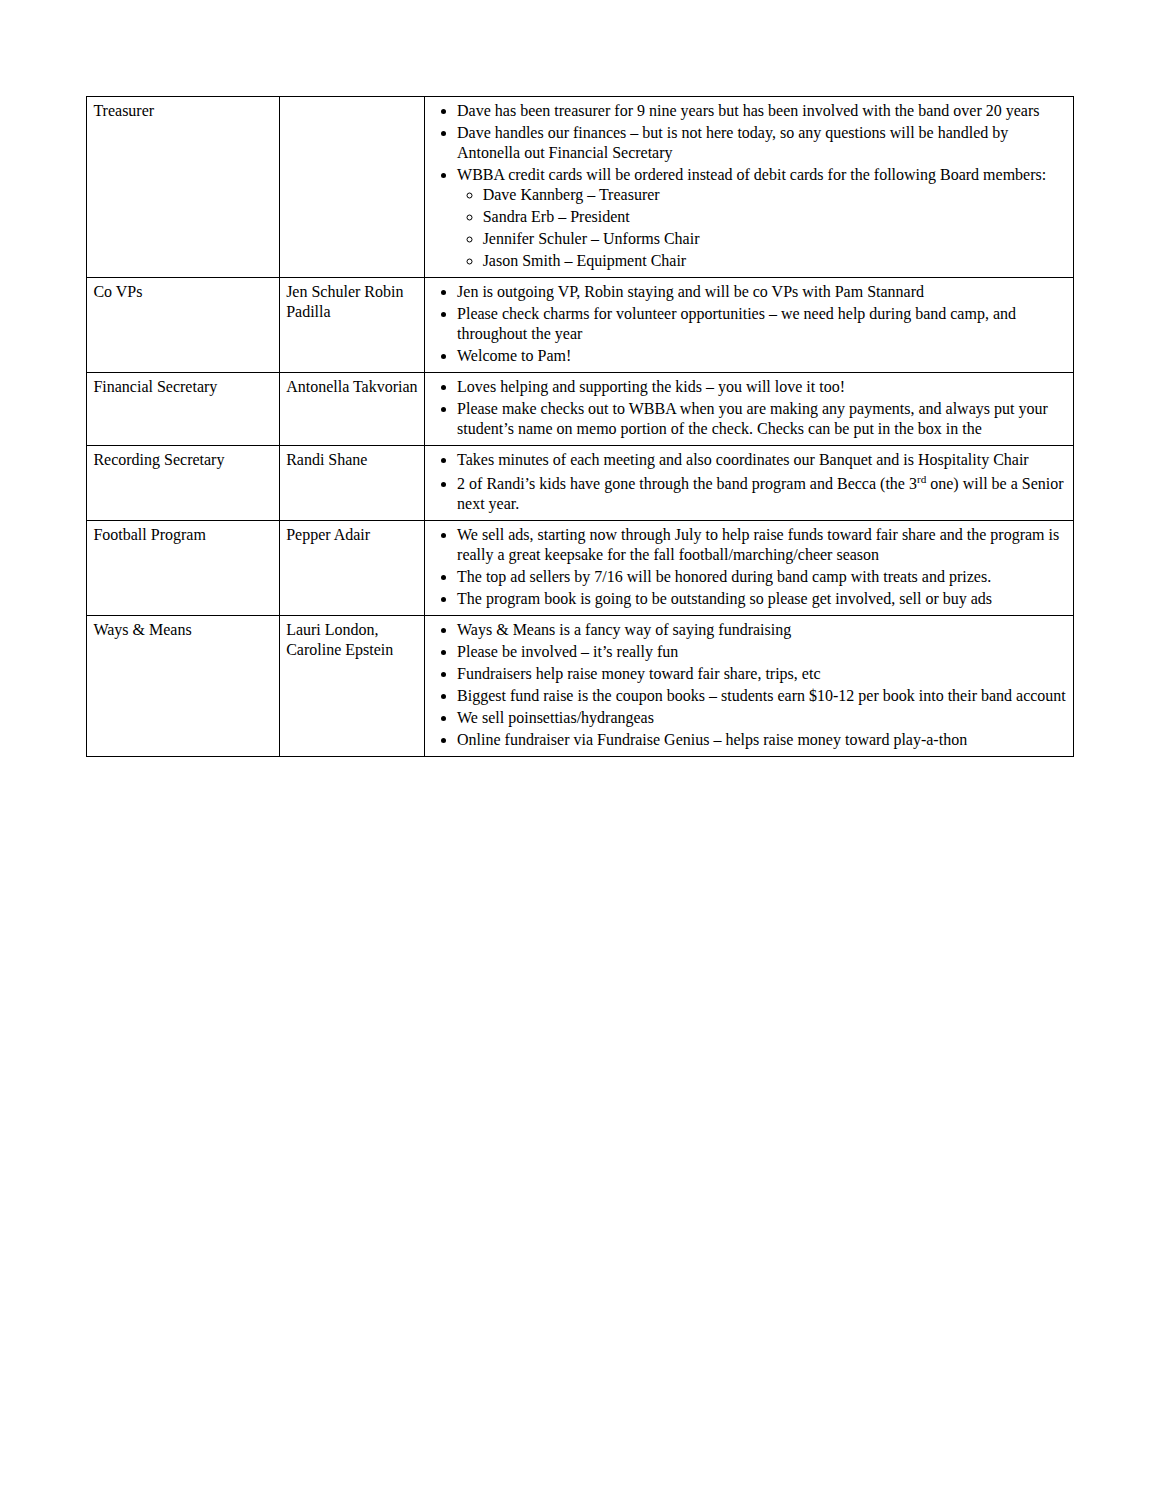| Treasurer | | Dave has been treasurer for 9 nine years but has been involved with the band over 20 years Dave handles our finances – but is not here today, so any questions will be handled by Antonella out Financial Secretary WBBA credit cards will be ordered instead of debit cards for the following Board members: Dave Kannberg – Treasurer Sandra Erb – President Jennifer Schuler – Unforms Chair Jason Smith – Equipment Chair |
| Co VPs | Jen Schuler Robin Padilla | Jen is outgoing VP, Robin staying and will be co VPs with Pam Stannard Please check charms for volunteer opportunities – we need help during band camp, and throughout the year Welcome to Pam! |
| Financial Secretary | Antonella Takvorian | Loves helping and supporting the kids – you will love it too! Please make checks out to WBBA when you are making any payments, and always put your student’s name on memo portion of the check. Checks can be put in the box in the |
| Recording Secretary | Randi Shane | Takes minutes of each meeting and also coordinates our Banquet and is Hospitality Chair 2 of Randi’s kids have gone through the band program and Becca (the 3 rd one) will be a Senior next year. |
| Football Program | Pepper Adair | We sell ads, starting now through July to help raise funds toward fair share and the program is really a great keepsake for the fall football/marching/cheer season The top ad sellers by 7/16 will be honored during band camp with treats and prizes. The program book is going to be outstanding so please get involved, sell or buy ads |
| Ways & Means | Lauri London, Caroline Epstein | Ways & Means is a fancy way of saying fundraising Please be involved – it’s really fun Fundraisers help raise money toward fair share, trips, etc Biggest fund raise is the coupon books – students earn $10-12 per book into their band account We sell poinsettias/hydrangeas Online fundraiser via Fundraise Genius – helps raise money toward play-a-thon |